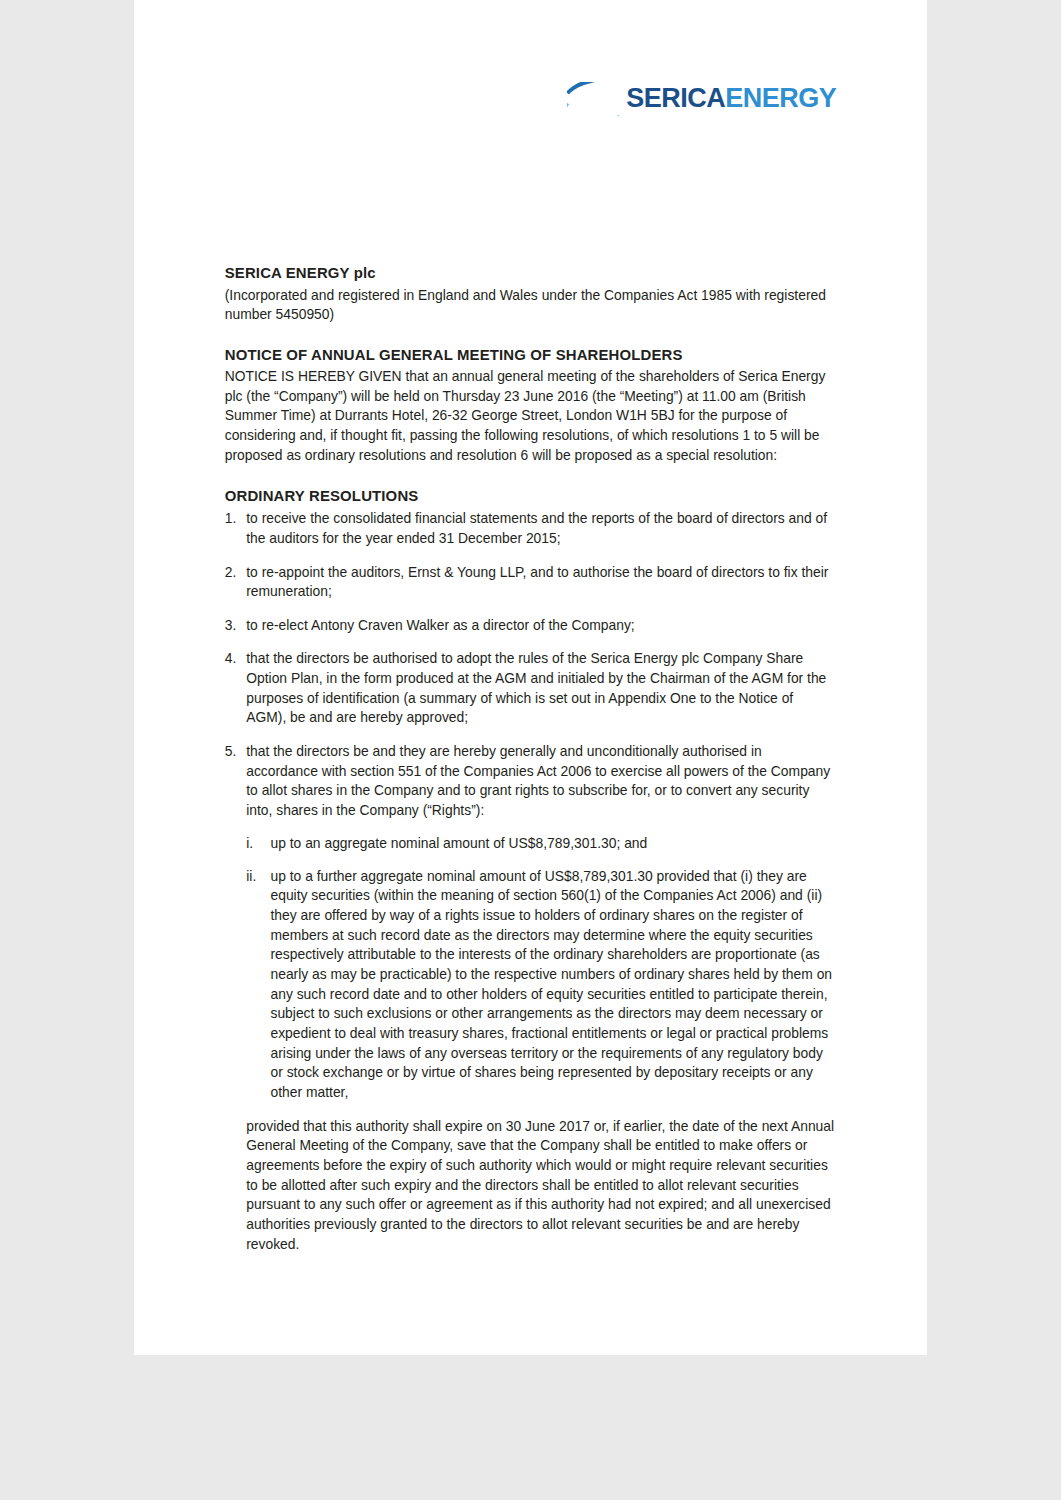SERICA ENERGY
SERICA ENERGY plc
(Incorporated and registered in England and Wales under the Companies Act 1985 with registered number 5450950)
NOTICE OF ANNUAL GENERAL MEETING OF SHAREHOLDERS
NOTICE IS HEREBY GIVEN that an annual general meeting of the shareholders of Serica Energy plc (the “Company”) will be held on Thursday 23 June 2016 (the “Meeting”) at 11.00 am (British Summer Time) at Durrants Hotel, 26-32 George Street, London W1H 5BJ for the purpose of considering and, if thought fit, passing the following resolutions, of which resolutions 1 to 5 will be proposed as ordinary resolutions and resolution 6 will be proposed as a special resolution:
Ordinary Resolutions
to receive the consolidated financial statements and the reports of the board of directors and of the auditors for the year ended 31 December 2015;
to re-appoint the auditors, Ernst & Young LLP, and to authorise the board of directors to fix their remuneration;
to re-elect Antony Craven Walker as a director of the Company;
that the directors be authorised to adopt the rules of the Serica Energy plc Company Share Option Plan, in the form produced at the AGM and initialed by the Chairman of the AGM for the purposes of identification (a summary of which is set out in Appendix One to the Notice of AGM), be and are hereby approved;
that the directors be and they are hereby generally and unconditionally authorised in accordance with section 551 of the Companies Act 2006 to exercise all powers of the Company to allot shares in the Company and to grant rights to subscribe for, or to convert any security into, shares in the Company (“Rights”):
up to an aggregate nominal amount of US$8,789,301.30; and
up to a further aggregate nominal amount of US$8,789,301.30 provided that (i) they are equity securities (within the meaning of section 560(1) of the Companies Act 2006) and (ii) they are offered by way of a rights issue to holders of ordinary shares on the register of members at such record date as the directors may determine where the equity securities respectively attributable to the interests of the ordinary shareholders are proportionate (as nearly as may be practicable) to the respective numbers of ordinary shares held by them on any such record date and to other holders of equity securities entitled to participate therein, subject to such exclusions or other arrangements as the directors may deem necessary or expedient to deal with treasury shares, fractional entitlements or legal or practical problems arising under the laws of any overseas territory or the requirements of any regulatory body or stock exchange or by virtue of shares being represented by depositary receipts or any other matter,
provided that this authority shall expire on 30 June 2017 or, if earlier, the date of the next Annual General Meeting of the Company, save that the Company shall be entitled to make offers or agreements before the expiry of such authority which would or might require relevant securities to be allotted after such expiry and the directors shall be entitled to allot relevant securities pursuant to any such offer or agreement as if this authority had not expired; and all unexercised authorities previously granted to the directors to allot relevant securities be and are hereby revoked.